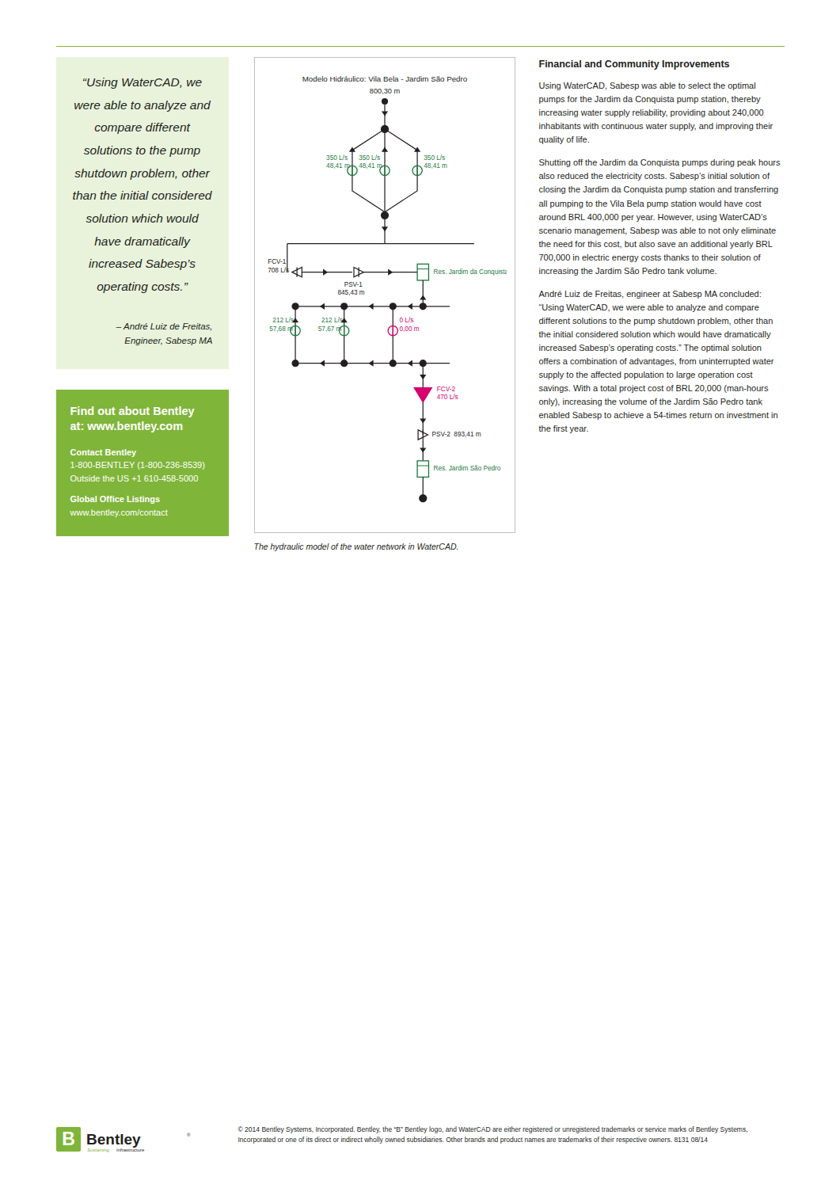“Using WaterCAD, we were able to analyze and compare different solutions to the pump shutdown problem, other than the initial considered solution which would have dramatically increased Sabesp’s operating costs.”
– André Luiz de Freitas,
Engineer, Sabesp MA
Find out about Bentley
at: www.bentley.com
Contact Bentley
1-800-BENTLEY (1-800-236-8539)
Outside the US +1 610-458-5000
Global Office Listings
www.bentley.com/contact
Modelo Hidráulico: Vila Bela - Jardim São Pedro 800,30 m 350 L/s 48,41 m 350 L/s 48,41 m 350 L/s 48,41 m FCV-1 708 L/s PSV-1 845,43 m Res. Jardim da Conquista 212 L/s 57,68 m 212 L/s 57,67 m 0 L/s 0,00 m FCV-2 470 L/s PSV-2 893,41 m Res. Jardim São Pedro
The hydraulic model of the water network in WaterCAD.
Financial and Community Improvements
Using WaterCAD, Sabesp was able to select the optimal pumps for the Jardim da Conquista pump station, thereby increasing water supply reliability, providing about 240,000 inhabitants with continuous water supply, and improving their quality of life.
Shutting off the Jardim da Conquista pumps during peak hours also reduced the electricity costs. Sabesp’s initial solution of closing the Jardim da Conquista pump station and transferring all pumping to the Vila Bela pump station would have cost around BRL 400,000 per year. However, using WaterCAD’s scenario management, Sabesp was able to not only eliminate the need for this cost, but also save an additional yearly BRL 700,000 in electric energy costs thanks to their solution of increasing the Jardim São Pedro tank volume.
André Luiz de Freitas, engineer at Sabesp MA concluded: “Using WaterCAD, we were able to analyze and compare different solutions to the pump shutdown problem, other than the initial considered solution which would have dramatically increased Sabesp’s operating costs.” The optimal solution offers a combination of advantages, from uninterrupted water supply to the affected population to large operation cost savings. With a total project cost of BRL 20,000 (man-hours only), increasing the volume of the Jardim São Pedro tank enabled Sabesp to achieve a 54-times return on investment in the first year.
B Bentley ® Sustaining Infrastructure
© 2014 Bentley Systems, Incorporated. Bentley, the “B” Bentley logo, and WaterCAD are either registered or unregistered trademarks or service marks of Bentley Systems, Incorporated or one of its direct or indirect wholly owned subsidiaries. Other brands and product names are trademarks of their respective owners. 8131 08/14